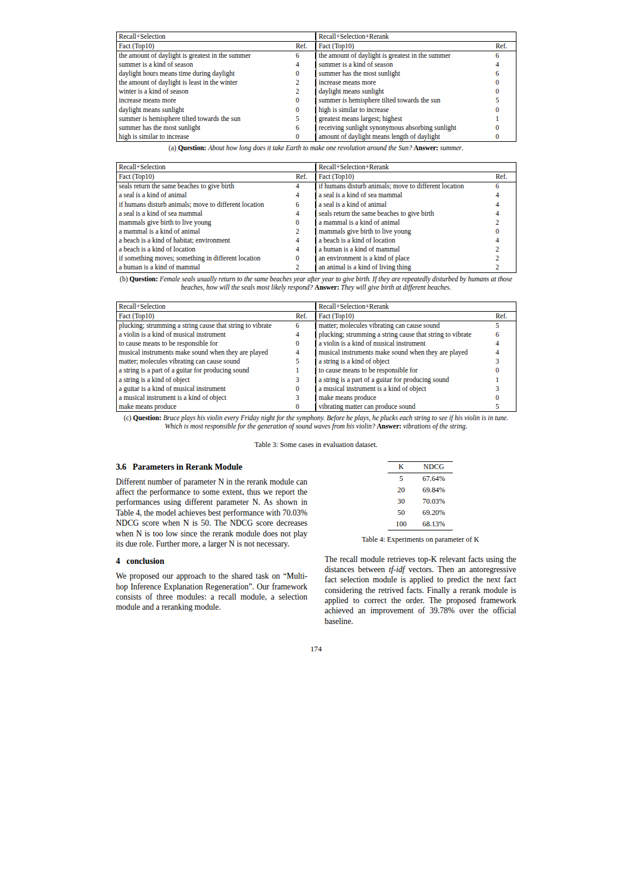| Recall+Selection | Recall+Selection+Rerank |
| Fact (Top10) | Ref. | Fact (Top10) | Ref. |
| the amount of daylight is greatest in the summer | 6 | the amount of daylight is greatest in the summer | 6 |
| summer is a kind of season | 4 | summer is a kind of season | 4 |
| daylight hours means time during daylight | 0 | summer has the most sunlight | 6 |
| the amount of daylight is least in the winter | 2 | increase means more | 0 |
| winter is a kind of season | 2 | daylight means sunlight | 0 |
| increase means more | 0 | summer is hemisphere tilted towards the sun | 5 |
| daylight means sunlight | 0 | high is similar to increase | 0 |
| summer is hemisphere tilted towards the sun | 5 | greatest means largest; highest | 1 |
| summer has the most sunlight | 6 | receiving sunlight synonymous absorbing sunlight | 0 |
| high is similar to increase | 0 | amount of daylight means length of daylight | 0 |
(a) Question: About how long does it take Earth to make one revolution around the Sun? Answer: summer.
| Recall+Selection | Recall+Selection+Rerank |
| Fact (Top10) | Ref. | Fact (Top10) | Ref. |
| seals return the same beaches to give birth | 4 | if humans disturb animals; move to different location | 6 |
| a seal is a kind of animal | 4 | a seal is a kind of sea mammal | 4 |
| if humans disturb animals; move to different location | 6 | a seal is a kind of animal | 4 |
| a seal is a kind of sea mammal | 4 | seals return the same beaches to give birth | 4 |
| mammals give birth to live young | 0 | a mammal is a kind of animal | 2 |
| a mammal is a kind of animal | 2 | mammals give birth to live young | 0 |
| a beach is a kind of habitat; environment | 4 | a beach is a kind of location | 4 |
| a beach is a kind of location | 4 | a human is a kind of mammal | 2 |
| if something moves; something in different location | 0 | an environment is a kind of place | 2 |
| a human is a kind of mammal | 2 | an animal is a kind of living thing | 2 |
(b) Question: Female seals usually return to the same beaches year after year to give birth. If they are repeatedly disturbed by humans at those beaches, how will the seals most likely respond? Answer: They will give birth at different beaches.
| Recall+Selection | Recall+Selection+Rerank |
| Fact (Top10) | Ref. | Fact (Top10) | Ref. |
| plucking; strumming a string cause that string to vibrate | 6 | matter; molecules vibrating can cause sound | 5 |
| a violin is a kind of musical instrument | 4 | plucking; strumming a string cause that string to vibrate | 6 |
| to cause means to be responsible for | 0 | a violin is a kind of musical instrument | 4 |
| musical instruments make sound when they are played | 4 | musical instruments make sound when they are played | 4 |
| matter; molecules vibrating can cause sound | 5 | a string is a kind of object | 3 |
| a string is a part of a guitar for producing sound | 1 | to cause means to be responsible for | 0 |
| a string is a kind of object | 3 | a string is a part of a guitar for producing sound | 1 |
| a guitar is a kind of musical instrument | 0 | a musical instrument is a kind of object | 3 |
| a musical instrument is a kind of object | 3 | make means produce | 0 |
| make means produce | 0 | vibrating matter can produce sound | 5 |
(c) Question: Bruce plays his violin every Friday night for the symphony. Before he plays, he plucks each string to see if his violin is in tune. Which is most responsible for the generation of sound waves from his violin? Answer: vibrations of the string.
Table 3: Some cases in evaluation dataset.
3.6 Parameters in Rerank Module
Different number of parameter N in the rerank module can affect the performance to some extent, thus we report the performances using different parameter N. As shown in Table 4, the model achieves best performance with 70.03% NDCG score when N is 50. The NDCG score decreases when N is too low since the rerank module does not play its due role. Further more, a larger N is not necessary.
4 conclusion
We proposed our approach to the shared task on “Multi-hop Inference Explanation Regeneration”. Our framework consists of three modules: a recall module, a selection module and a reranking module.
| K | NDCG |
| --- | --- |
| 5 | 67.64% |
| 20 | 69.84% |
| 30 | 70.03% |
| 50 | 69.20% |
| 100 | 68.13% |
Table 4: Experiments on parameter of K
The recall module retrieves top-K relevant facts using the distances between tf-idf vectors. Then an antoregressive fact selection module is applied to predict the next fact considering the retrived facts. Finally a rerank module is applied to correct the order. The proposed framework achieved an improvement of 39.78% over the official baseline.
174